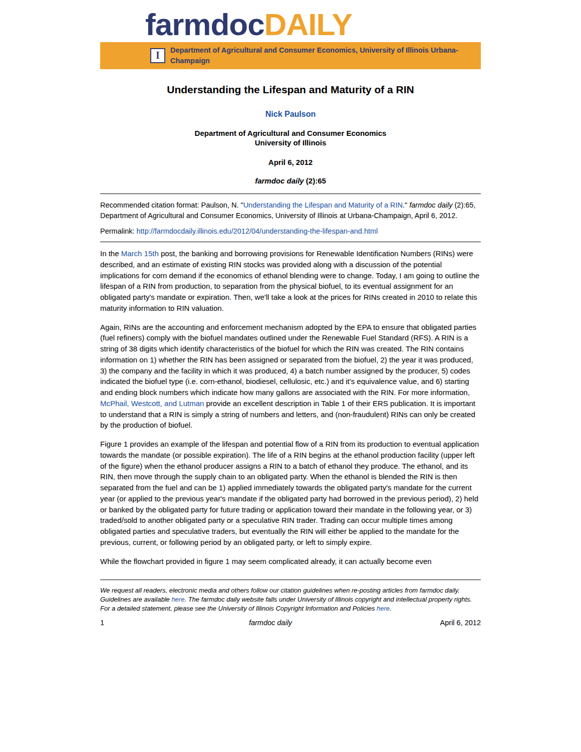farmdoc DAILY
I
Department of Agricultural and Consumer Economics, University of Illinois Urbana-Champaign
Understanding the Lifespan and Maturity of a RIN
Nick Paulson
Department of Agricultural and Consumer Economics
University of Illinois
April 6, 2012
farmdoc daily (2):65
Recommended citation format: Paulson, N. "Understanding the Lifespan and Maturity of a RIN." farmdoc daily (2):65, Department of Agricultural and Consumer Economics, University of Illinois at Urbana-Champaign, April 6, 2012.
Permalink: http://farmdocdaily.illinois.edu/2012/04/understanding-the-lifespan-and.html
In the March 15th post, the banking and borrowing provisions for Renewable Identification Numbers (RINs) were described, and an estimate of existing RIN stocks was provided along with a discussion of the potential implications for corn demand if the economics of ethanol blending were to change. Today, I am going to outline the lifespan of a RIN from production, to separation from the physical biofuel, to its eventual assignment for an obligated party's mandate or expiration. Then, we'll take a look at the prices for RINs created in 2010 to relate this maturity information to RIN valuation.
Again, RINs are the accounting and enforcement mechanism adopted by the EPA to ensure that obligated parties (fuel refiners) comply with the biofuel mandates outlined under the Renewable Fuel Standard (RFS). A RIN is a string of 38 digits which identify characteristics of the biofuel for which the RIN was created. The RIN contains information on 1) whether the RIN has been assigned or separated from the biofuel, 2) the year it was produced, 3) the company and the facility in which it was produced, 4) a batch number assigned by the producer, 5) codes indicated the biofuel type (i.e. corn-ethanol, biodiesel, cellulosic, etc.) and it's equivalence value, and 6) starting and ending block numbers which indicate how many gallons are associated with the RIN. For more information, McPhail, Westcott, and Lutman provide an excellent description in Table 1 of their ERS publication. It is important to understand that a RIN is simply a string of numbers and letters, and (non-fraudulent) RINs can only be created by the production of biofuel.
Figure 1 provides an example of the lifespan and potential flow of a RIN from its production to eventual application towards the mandate (or possible expiration). The life of a RIN begins at the ethanol production facility (upper left of the figure) when the ethanol producer assigns a RIN to a batch of ethanol they produce. The ethanol, and its RIN, then move through the supply chain to an obligated party. When the ethanol is blended the RIN is then separated from the fuel and can be 1) applied immediately towards the obligated party's mandate for the current year (or applied to the previous year's mandate if the obligated party had borrowed in the previous period), 2) held or banked by the obligated party for future trading or application toward their mandate in the following year, or 3) traded/sold to another obligated party or a speculative RIN trader. Trading can occur multiple times among obligated parties and speculative traders, but eventually the RIN will either be applied to the mandate for the previous, current, or following period by an obligated party, or left to simply expire.
While the flowchart provided in figure 1 may seem complicated already, it can actually become even
We request all readers, electronic media and others follow our citation guidelines when re-posting articles from farmdoc daily. Guidelines are available here. The farmdoc daily website falls under University of Illinois copyright and intellectual property rights. For a detailed statement, please see the University of Illinois Copyright Information and Policies here.
1
farmdoc daily
April 6, 2012